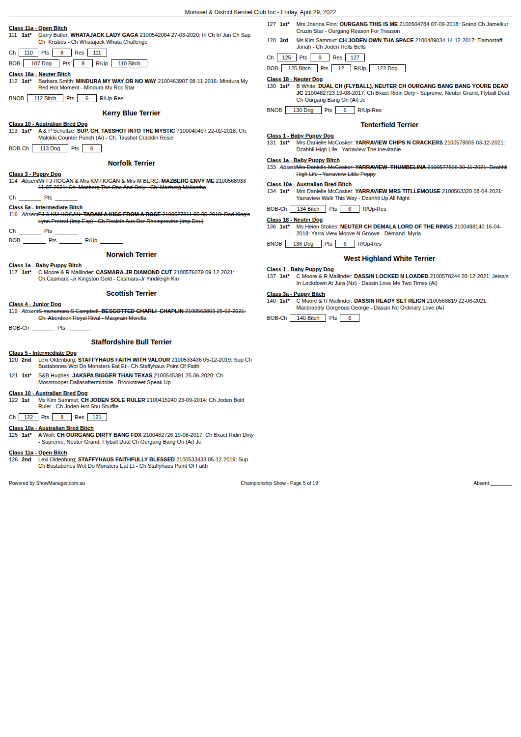Morisset & District Kennel Club Inc - Friday, April 29, 2022
Class 11a - Open Bitch
111
1st*
Garry Butler: WHATAJACK LADY GAGA 2100542064 27-03-2020: Irl Ch Irl Jun Ch Sup Ch Krisbos - Ch Whatajack Whata Challenge
Ch 110 Pts 8 Res 111
BOB 107 Dog Pts 9 R/Up 110 Bitch
Class 18a - Neuter Bitch
112
1st*
Barbara Smith: MINDURA MY WAY OR NO WAY 2100463907 08-11-2016: Mindura My Red Hot Moment - Mindura My Roc Star
BNOB 112 Bitch Pts 6 R/Up-Res
Kerry Blue Terrier
Class 10 - Australian Bred Dog
113
1st*
A & P Schultze: SUP. CH. TASSHOT INTO THE MYSTIC 7100040497 22-02-2018: Ch. Malokki Counter Punch (Ai) - Ch. Tasshot Cracklin Rosie
BOB-Ch 113 Dog Pts 6
Norfolk Terrier
Class 3 - Puppy Dog
114
Absent
Mr FJ HOGAN & Mrs KM HOGAN & Mrs M BERG: MAZBERG ENVY ME 2100568933 11-07-2021: Ch. Mazberg The One And Only - Ch. Mazberg Meliantha
Ch Pts
Class 5a - Intermediate Bitch
116
Absent
FJ & KM HOGAN: TARAM A KISS FROM A ROSE 2100527811 05-05-2019: Red King's Lynn Pretzel (Imp Esp) - Ch Roslein Aus Der Rheinprovinz (Imp Deu)
Ch Pts
BOB Pts R/Up
Norwich Terrier
Class 1a - Baby Puppy Bitch
117
1st*
C Moore & R Mallinder: CASMARA-JR DIAMOND CUT 2100576079 09-12-2021: Ch.Casmara -Jr Kingston Gold - Casmara-Jr Yindileigh Kiri
Scottish Terrier
Class 4 - Junior Dog
119
Absent
S mcnamara S Campbell: BESCOTTED CHARLI CHAPLIN 2100563803 25-02-2021: Ch. Aberdeen Royal Rival - Macprain Morella
BOB-Ch Pts
Staffordshire Bull Terrier
Class 5 - Intermediate Dog
120
2nd
Lexi Oldenburg: STAFFYHAUS FAITH WITH VALOUR 2100533436 05-12-2019: Sup Ch Bustabones Wot Do Monsters Eat Et - Ch Staffyhaus Point Of Faith
121
1st*
S&B Hughes: JAKSPA BIGGER THAN TEXAS 2100545391 25-06-2020: Ch Mosstrooper Dallasaftermidnite - Brookstreet Speak Up
Class 10 - Australian Bred Dog
122
1st
Ms Kim Sammut: CH JODEN SOLE RULER 2100415240 23-09-2014: Ch Joden Bold Ruler - Ch Joden Hot Shu Shuffle
Ch 122 Pts 8 Res 121
Class 10a - Australian Bred Bitch
125
1st*
A Wolf: CH OURGANG DIRTY BANG FDX 2100482726 19-08-2017: Ch Bxact Ridin Dirty - Supreme, Neuter Grand, Flyball Dual Ch Ourgang Bang On (Ai) Jc
Class 11a - Open Bitch
126
2nd
Lexi Oldenburg: STAFFYHAUS FAITHFULLY BLESSED 2100533433 05-12-2019: Sup Ch Bustabones Wot Do Monsters Eat Et - Ch Staffyhaus Point Of Faith
127
1st*
Mrs Joanna Finn: OURGANG THIS IS ME 2100504784 07-09-2018: Grand Ch Jamelkur Cruzin Star - Ourgang Reason For Treason
128
3rd
Ms Kim Sammut: CH JODEN OWN THA SPACE 2100489034 14-12-2017: Tiamostaff Jonah - Ch Joden Hells Bells
Ch 125 Pts 9 Res 127
BOB 125 Bitch Pts 12 R/Up 122 Dog
Class 18 - Neuter Dog
130
1st*
B White: DUAL CH (FLYBALL), NEUTER CH OURGANG BANG BANG YOURE DEAD JC 2100482723 19-08-2017: Ch Bxact Ridin Dirty - Supreme, Neuter Grand, Flyball Dual Ch Ourgang Bang On (Ai) Jc
BNOB 130 Dog Pts 6 R/Up-Res
Tenterfield Terrier
Class 1 - Baby Puppy Dog
131
1st*
Mrs Danielle McCosker: YARRAVIEW CHIPS N CRACKERS 2100578005 03-12-2021: Dzahhli High Life - Yarraview The Inevitable
Class 1a - Baby Puppy Bitch
133
Absent
Mrs Danielle McCosker: YARRAVIEW THUMBELINA 2100577506 30-11-2021: Dzahhli High Life - Yarraview Little Poppy
Class 10a - Australian Bred Bitch
134
1st*
Mrs Danielle McCosker: YARRAVIEW MRS TITLLEMOUSE 2100563320 08-04-2021: Yarraview Walk This Way - Dzahhli Up All Night
BOB-Ch 134 Bitch Pts 6 R/Up-Res
Class 18 - Neuter Dog
136
1st*
Ms Heien Stokes: NEUTER CH DEMALA LORD OF THE RINGS 2100498140 16-04-2018: Yarra View Moove N Groove - Demand Myria
BNOB 136 Dog Pts 6 R/Up-Res
West Highland White Terrier
Class 1 - Baby Puppy Dog
137
1st*
C Moore & R Mallinder: DASSIN LOCKED N LOADED 2100578244 20-12-2021: Jelsa's In Lockdown At Jura (Nz) - Dassin Love Me Two Times (Ai)
Class 3a - Puppy Bitch
140
1st*
C Moore & R Mallinder: DASSIN READY SET REIGN 2100568819 22-06-2021: Macbraedly Gorgeous George - Dassin No Ordinary Love (Ai)
BOB-Ch 140 Bitch Pts 6
Powered by ShowManager.com.au
Championship Show - Page 5 of 19
Absent:________